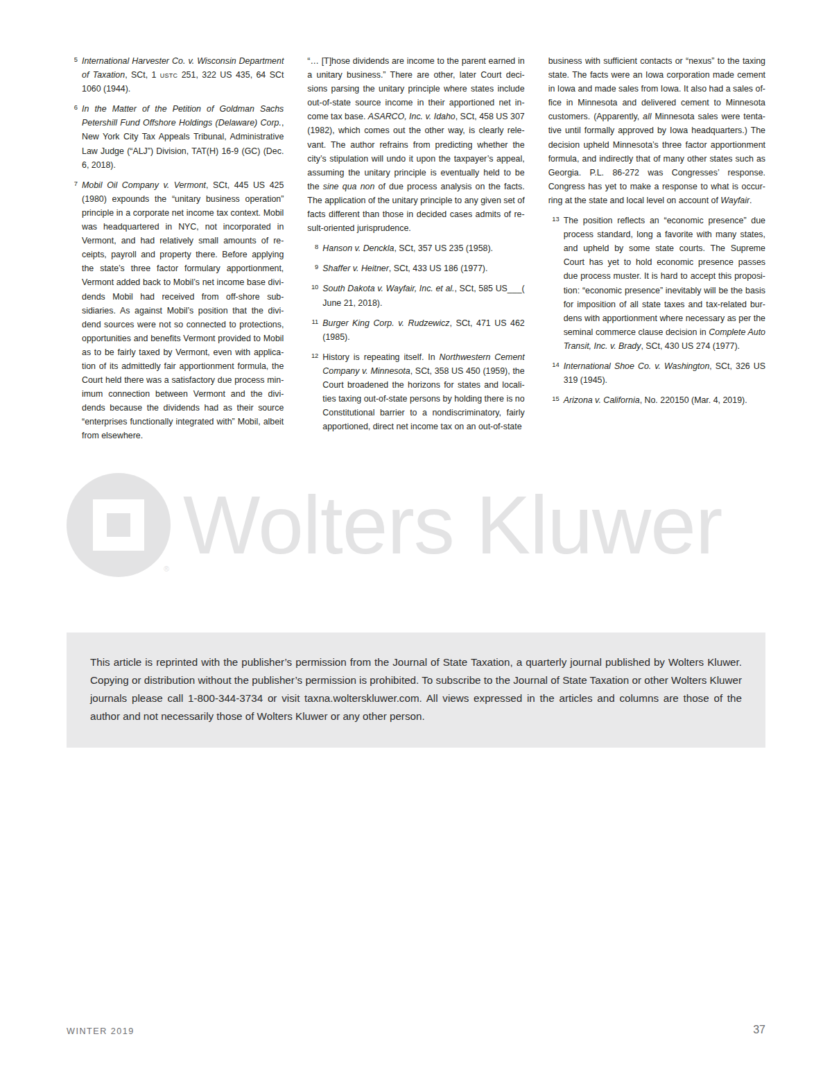5 International Harvester Co. v. Wisconsin Department of Taxation, SCt, 1 ustc 251, 322 US 435, 64 SCt 1060 (1944).
6 In the Matter of the Petition of Goldman Sachs Petershill Fund Offshore Holdings (Delaware) Corp., New York City Tax Appeals Tribunal, Administrative Law Judge (“ALJ”) Division, TAT(H) 16-9 (GC) (Dec. 6, 2018).
7 Mobil Oil Company v. Vermont, SCt, 445 US 425 (1980) expounds the “unitary business operation” principle in a corporate net income tax context. Mobil was headquartered in NYC, not incorporated in Vermont, and had relatively small amounts of receipts, payroll and property there. Before applying the state’s three factor formulary apportionment, Vermont added back to Mobil’s net income base dividends Mobil had received from off-shore subsidiaries. As against Mobil’s position that the dividend sources were not so connected to protections, opportunities and benefits Vermont provided to Mobil as to be fairly taxed by Vermont, even with application of its admittedly fair apportionment formula, the Court held there was a satisfactory due process minimum connection between Vermont and the dividends because the dividends had as their source “enterprises functionally integrated with” Mobil, albeit from elsewhere.
“… [T]hose dividends are income to the parent earned in a unitary business.” There are other, later Court decisions parsing the unitary principle where states include out-of-state source income in their apportioned net income tax base. ASARCO, Inc. v. Idaho, SCt, 458 US 307 (1982), which comes out the other way, is clearly relevant. The author refrains from predicting whether the city’s stipulation will undo it upon the taxpayer’s appeal, assuming the unitary principle is eventually held to be the sine qua non of due process analysis on the facts. The application of the unitary principle to any given set of facts different than those in decided cases admits of result-oriented jurisprudence.
8 Hanson v. Denckla, SCt, 357 US 235 (1958).
9 Shaffer v. Heitner, SCt, 433 US 186 (1977).
10 South Dakota v. Wayfair, Inc. et al., SCt, 585 US___( June 21, 2018).
11 Burger King Corp. v. Rudzewicz, SCt, 471 US 462 (1985).
12 History is repeating itself. In Northwestern Cement Company v. Minnesota, SCt, 358 US 450 (1959), the Court broadened the horizons for states and localities taxing out-of-state persons by holding there is no Constitutional barrier to a nondiscriminatory, fairly apportioned, direct net income tax on an out-of-state
business with sufficient contacts or “nexus” to the taxing state. The facts were an Iowa corporation made cement in Iowa and made sales from Iowa. It also had a sales office in Minnesota and delivered cement to Minnesota customers. (Apparently, all Minnesota sales were tentative until formally approved by Iowa headquarters.) The decision upheld Minnesota’s three factor apportionment formula, and indirectly that of many other states such as Georgia. P.L. 86-272 was Congresses’ response. Congress has yet to make a response to what is occurring at the state and local level on account of Wayfair.
13 The position reflects an “economic presence” due process standard, long a favorite with many states, and upheld by some state courts. The Supreme Court has yet to hold economic presence passes due process muster. It is hard to accept this proposition: “economic presence” inevitably will be the basis for imposition of all state taxes and tax-related burdens with apportionment where necessary as per the seminal commerce clause decision in Complete Auto Transit, Inc. v. Brady, SCt, 430 US 274 (1977).
14 International Shoe Co. v. Washington, SCt, 326 US 319 (1945).
15 Arizona v. California, No. 220150 (Mar. 4, 2019).
®
Wolters Kluwer
This article is reprinted with the publisher’s permission from the Journal of State Taxation, a quarterly journal published by Wolters Kluwer. Copying or distribution without the publisher’s permission is prohibited. To subscribe to the Journal of State Taxation or other Wolters Kluwer journals please call 1-800-344-3734 or visit taxna.wolterskluwer.com. All views expressed in the articles and columns are those of the author and not necessarily those of Wolters Kluwer or any other person.
Winter 2019
37